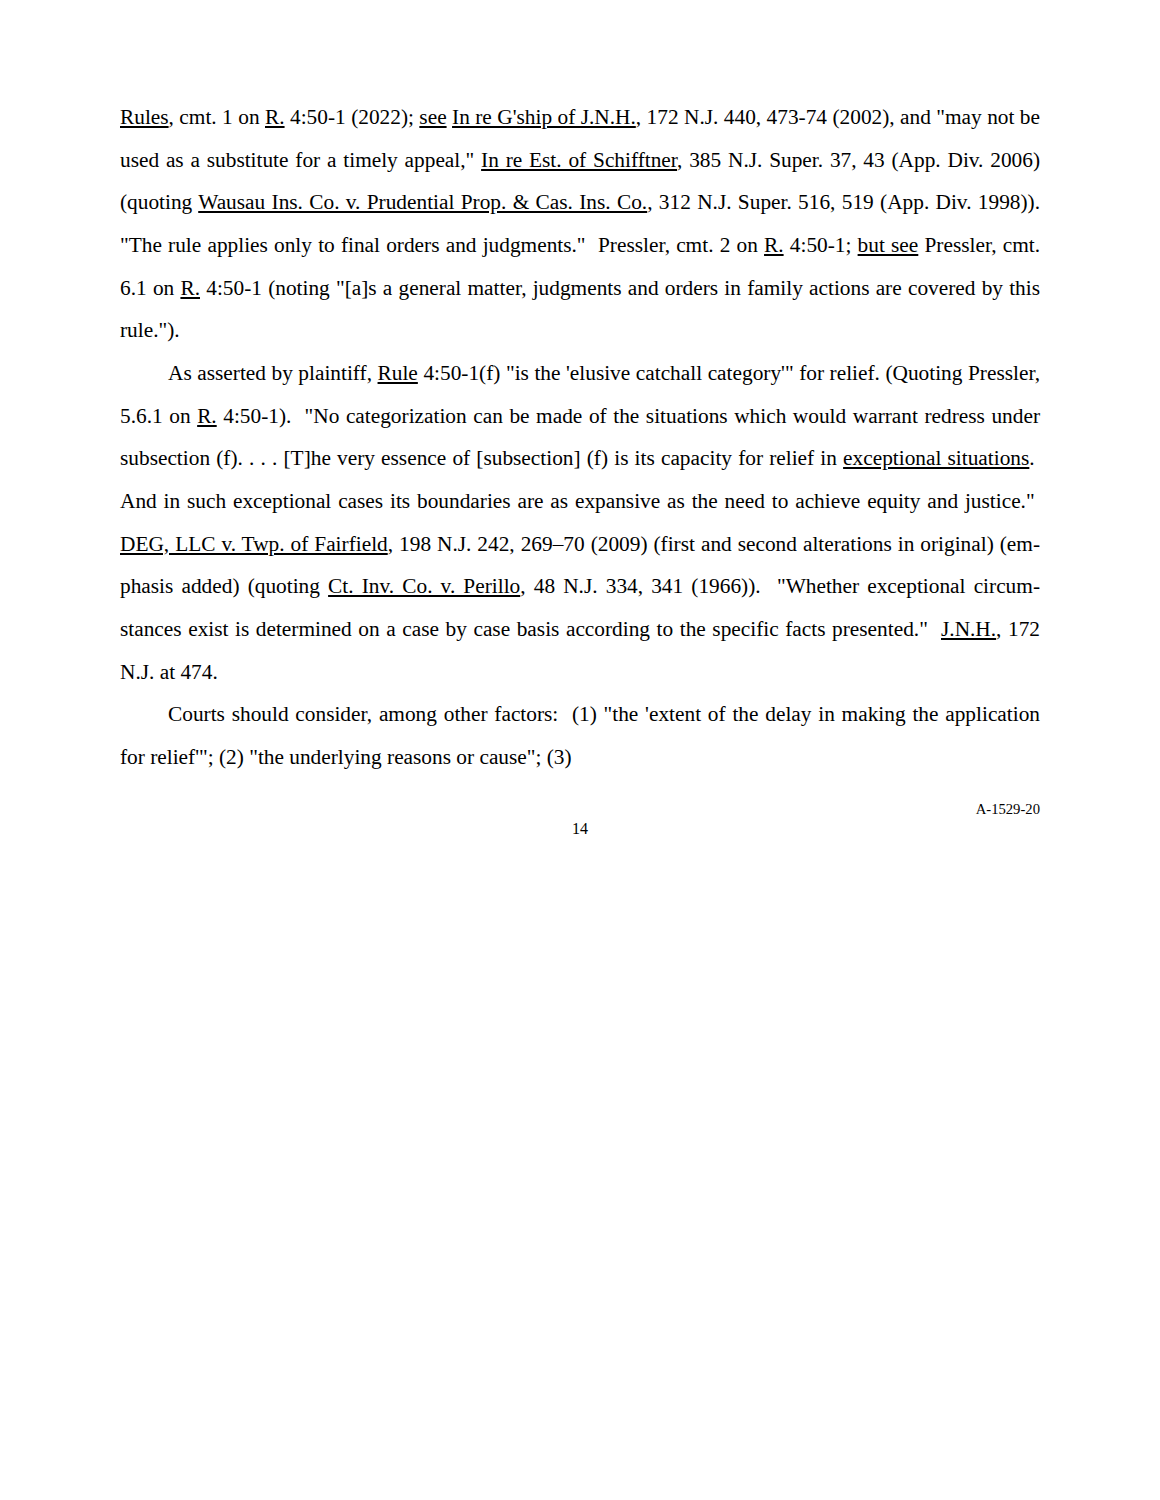Rules, cmt. 1 on R. 4:50-1 (2022); see In re G'ship of J.N.H., 172 N.J. 440, 473-74 (2002), and "may not be used as a substitute for a timely appeal," In re Est. of Schifftner, 385 N.J. Super. 37, 43 (App. Div. 2006) (quoting Wausau Ins. Co. v. Prudential Prop. & Cas. Ins. Co., 312 N.J. Super. 516, 519 (App. Div. 1998)). "The rule applies only to final orders and judgments." Pressler, cmt. 2 on R. 4:50-1; but see Pressler, cmt. 6.1 on R. 4:50-1 (noting "[a]s a general matter, judgments and orders in family actions are covered by this rule.").
As asserted by plaintiff, Rule 4:50-1(f) "is the 'elusive catchall category'" for relief. (Quoting Pressler, 5.6.1 on R. 4:50-1). "No categorization can be made of the situations which would warrant redress under subsection (f). . . . [T]he very essence of [subsection] (f) is its capacity for relief in exceptional situations. And in such exceptional cases its boundaries are as expansive as the need to achieve equity and justice." DEG, LLC v. Twp. of Fairfield, 198 N.J. 242, 269–70 (2009) (first and second alterations in original) (emphasis added) (quoting Ct. Inv. Co. v. Perillo, 48 N.J. 334, 341 (1966)). "Whether exceptional circumstances exist is determined on a case by case basis according to the specific facts presented." J.N.H., 172 N.J. at 474.
Courts should consider, among other factors: (1) "the 'extent of the delay in making the application for relief'"; (2) "the underlying reasons or cause"; (3)
A-1529-20 14